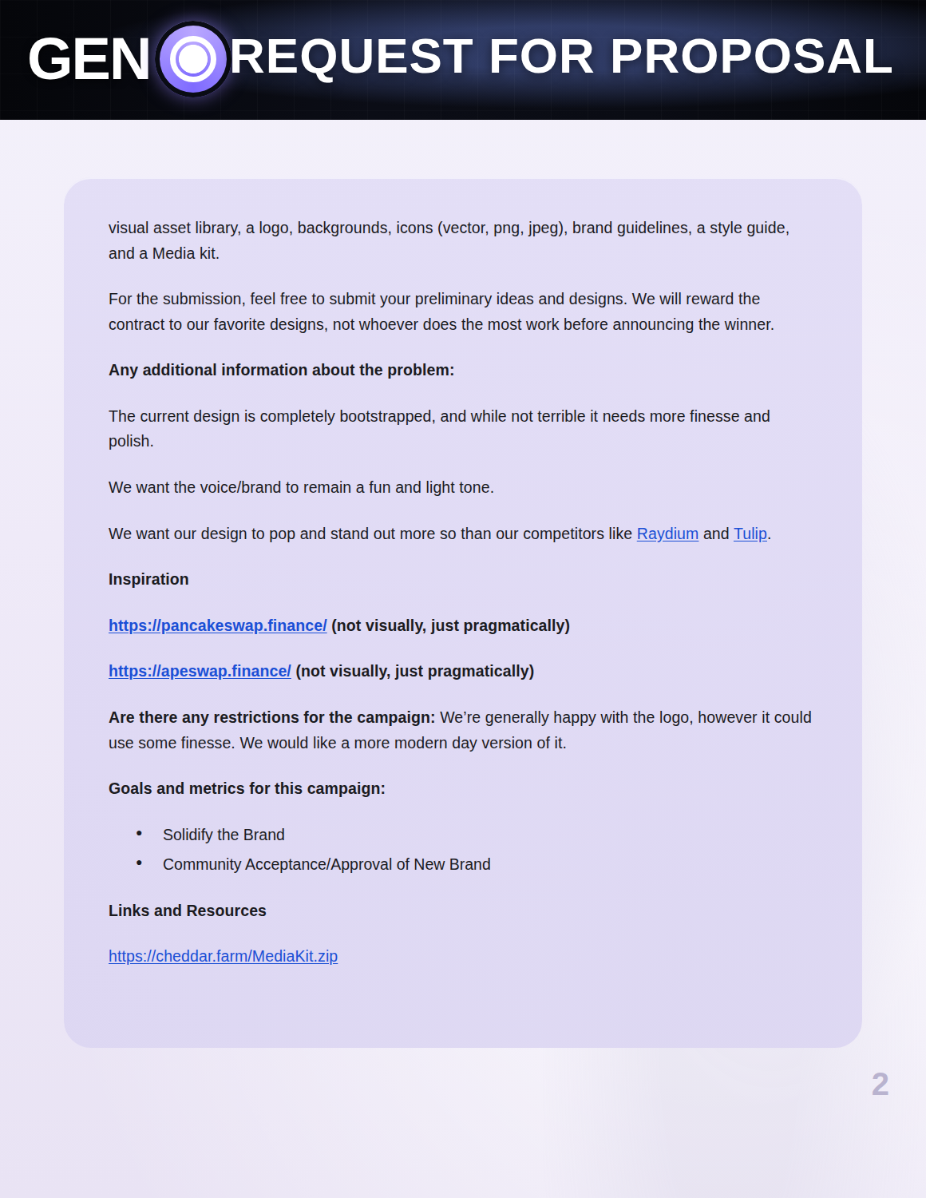GEN
REQUEST FOR PROPOSAL
visual asset library, a logo, backgrounds, icons (vector, png, jpeg), brand guidelines, a style guide, and a Media kit.
For the submission, feel free to submit your preliminary ideas and designs. We will reward the contract to our favorite designs, not whoever does the most work before announcing the winner.
Any additional information about the problem:
The current design is completely bootstrapped, and while not terrible it needs more finesse and polish.
We want the voice/brand to remain a fun and light tone.
We want our design to pop and stand out more so than our competitors like Raydium and Tulip.
Inspiration
https://pancakeswap.finance/ (not visually, just pragmatically)
https://apeswap.finance/ (not visually, just pragmatically)
Are there any restrictions for the campaign: We’re generally happy with the logo, however it could use some finesse. We would like a more modern day version of it.
Goals and metrics for this campaign:
Solidify the Brand
Community Acceptance/Approval of New Brand
Links and Resources
https://cheddar.farm/MediaKit.zip
2